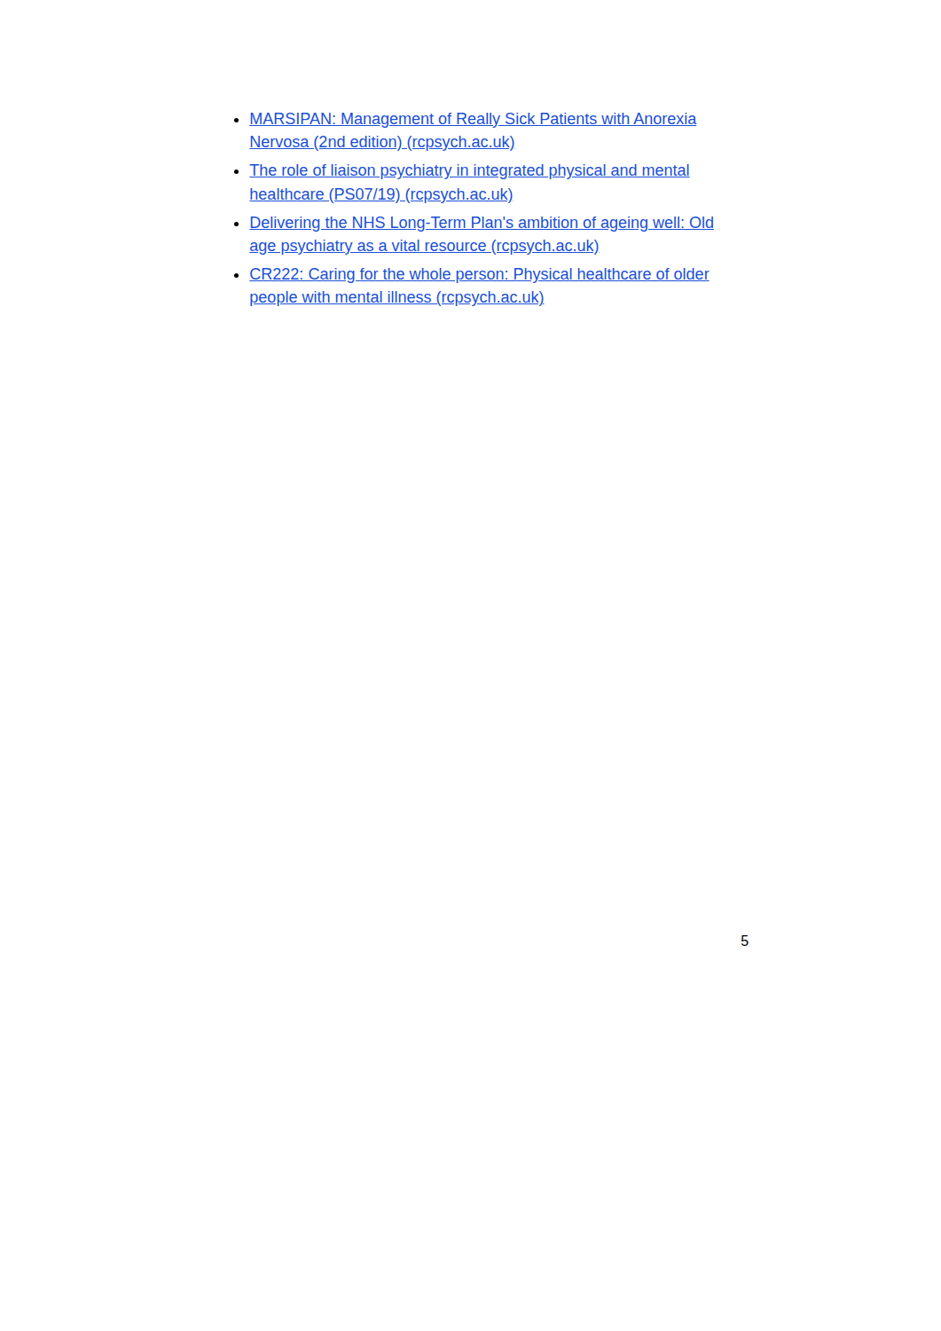MARSIPAN: Management of Really Sick Patients with Anorexia Nervosa (2nd edition) (rcpsych.ac.uk)
The role of liaison psychiatry in integrated physical and mental healthcare (PS07/19) (rcpsych.ac.uk)
Delivering the NHS Long-Term Plan's ambition of ageing well: Old age psychiatry as a vital resource (rcpsych.ac.uk)
CR222: Caring for the whole person: Physical healthcare of older people with mental illness (rcpsych.ac.uk)
5